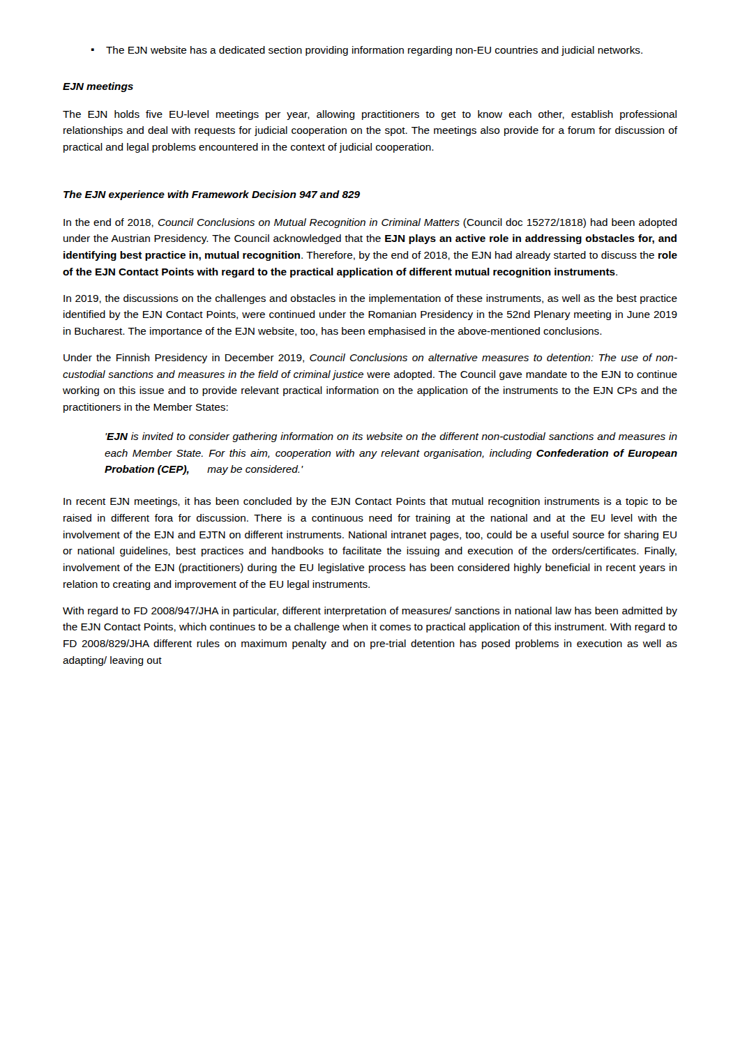The EJN website has a dedicated section providing information regarding non-EU countries and judicial networks.
EJN meetings
The EJN holds five EU-level meetings per year, allowing practitioners to get to know each other, establish professional relationships and deal with requests for judicial cooperation on the spot. The meetings also provide for a forum for discussion of practical and legal problems encountered in the context of judicial cooperation.
The EJN experience with Framework Decision 947 and 829
In the end of 2018, Council Conclusions on Mutual Recognition in Criminal Matters (Council doc 15272/1818) had been adopted under the Austrian Presidency. The Council acknowledged that the EJN plays an active role in addressing obstacles for, and identifying best practice in, mutual recognition. Therefore, by the end of 2018, the EJN had already started to discuss the role of the EJN Contact Points with regard to the practical application of different mutual recognition instruments.
In 2019, the discussions on the challenges and obstacles in the implementation of these instruments, as well as the best practice identified by the EJN Contact Points, were continued under the Romanian Presidency in the 52nd Plenary meeting in June 2019 in Bucharest. The importance of the EJN website, too, has been emphasised in the above-mentioned conclusions.
Under the Finnish Presidency in December 2019, Council Conclusions on alternative measures to detention: The use of non-custodial sanctions and measures in the field of criminal justice were adopted. The Council gave mandate to the EJN to continue working on this issue and to provide relevant practical information on the application of the instruments to the EJN CPs and the practitioners in the Member States:
'EJN is invited to consider gathering information on its website on the different non-custodial sanctions and measures in each Member State. For this aim, cooperation with any relevant organisation, including Confederation of European Probation (CEP), may be considered.'
In recent EJN meetings, it has been concluded by the EJN Contact Points that mutual recognition instruments is a topic to be raised in different fora for discussion. There is a continuous need for training at the national and at the EU level with the involvement of the EJN and EJTN on different instruments. National intranet pages, too, could be a useful source for sharing EU or national guidelines, best practices and handbooks to facilitate the issuing and execution of the orders/certificates. Finally, involvement of the EJN (practitioners) during the EU legislative process has been considered highly beneficial in recent years in relation to creating and improvement of the EU legal instruments.
With regard to FD 2008/947/JHA in particular, different interpretation of measures/ sanctions in national law has been admitted by the EJN Contact Points, which continues to be a challenge when it comes to practical application of this instrument. With regard to FD 2008/829/JHA different rules on maximum penalty and on pre-trial detention has posed problems in execution as well as adapting/ leaving out